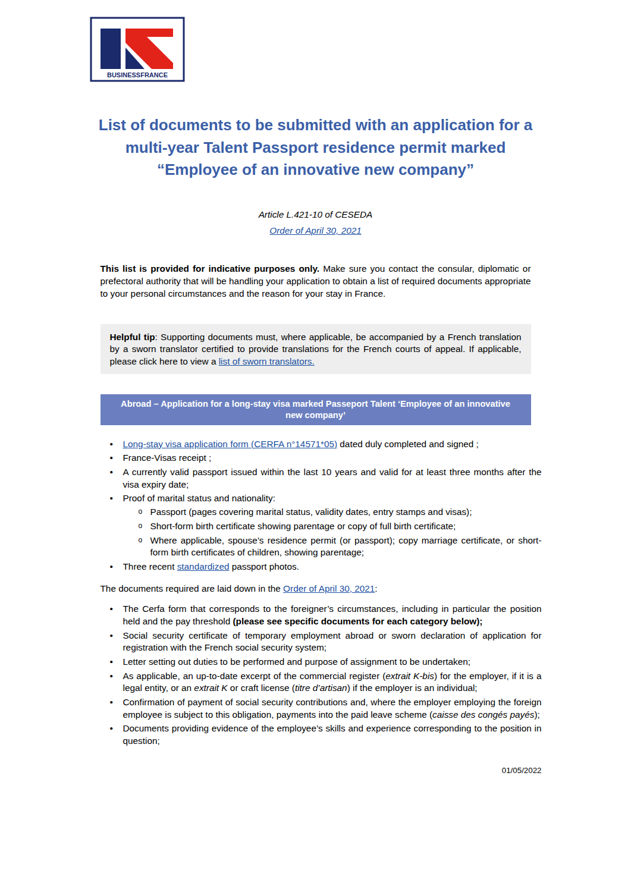BUSINESSFRANCE
List of documents to be submitted with an application for a
multi-year Talent Passport residence permit marked
“Employee of an innovative new company”
Article L.421-10 of CESEDA
Order of April 30, 2021
This list is provided for indicative purposes only. Make sure you contact the consular, diplomatic or prefectoral authority that will be handling your application to obtain a list of required documents appropriate to your personal circumstances and the reason for your stay in France.
Helpful tip: Supporting documents must, where applicable, be accompanied by a French translation by a sworn translator certified to provide translations for the French courts of appeal. If applicable, please click here to view a list of sworn translators.
Abroad – Application for a long-stay visa marked Passeport Talent ‘Employee of an innovative new company’
Long-stay visa application form (CERFA n°14571*05) dated duly completed and signed ;
France-Visas receipt ;
A currently valid passport issued within the last 10 years and valid for at least three months after the visa expiry date;
Proof of marital status and nationality:
Passport (pages covering marital status, validity dates, entry stamps and visas);
Short-form birth certificate showing parentage or copy of full birth certificate;
Where applicable, spouse’s residence permit (or passport); copy marriage certificate, or short-form birth certificates of children, showing parentage;
Three recent standardized passport photos.
The documents required are laid down in the Order of April 30, 2021:
The Cerfa form that corresponds to the foreigner’s circumstances, including in particular the position held and the pay threshold (please see specific documents for each category below);
Social security certificate of temporary employment abroad or sworn declaration of application for registration with the French social security system;
Letter setting out duties to be performed and purpose of assignment to be undertaken;
As applicable, an up-to-date excerpt of the commercial register (extrait K-bis) for the employer, if it is a legal entity, or an extrait K or craft license (titre d’artisan) if the employer is an individual;
Confirmation of payment of social security contributions and, where the employer employing the foreign employee is subject to this obligation, payments into the paid leave scheme (caisse des congés payés);
Documents providing evidence of the employee’s skills and experience corresponding to the position in question;
01/05/2022